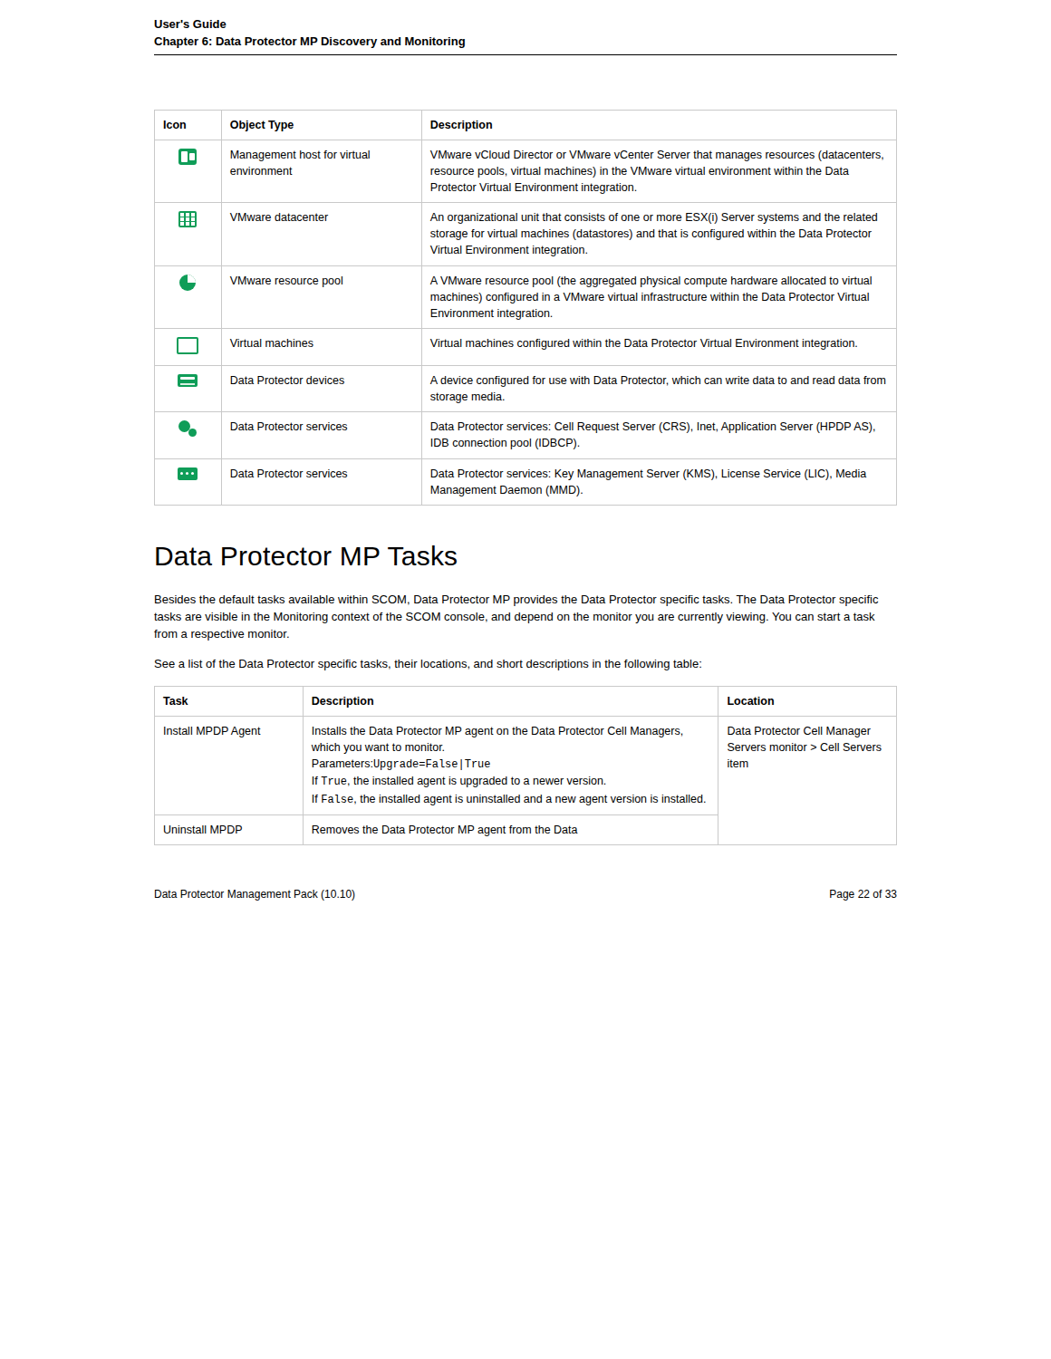User's Guide
Chapter 6: Data Protector MP Discovery and Monitoring
| Icon | Object Type | Description |
| --- | --- | --- |
| | Management host for virtual environment | VMware vCloud Director or VMware vCenter Server that manages resources (datacenters, resource pools, virtual machines) in the VMware virtual environment within the Data Protector Virtual Environment integration. |
| | VMware datacenter | An organizational unit that consists of one or more ESX(i) Server systems and the related storage for virtual machines (datastores) and that is configured within the Data Protector Virtual Environment integration. |
| | VMware resource pool | A VMware resource pool (the aggregated physical compute hardware allocated to virtual machines) configured in a VMware virtual infrastructure within the Data Protector Virtual Environment integration. |
| | Virtual machines | Virtual machines configured within the Data Protector Virtual Environment integration. |
| | Data Protector devices | A device configured for use with Data Protector, which can write data to and read data from storage media. |
| | Data Protector services | Data Protector services: Cell Request Server (CRS), Inet, Application Server (HPDP AS), IDB connection pool (IDBCP). |
| | Data Protector services | Data Protector services: Key Management Server (KMS), License Service (LIC), Media Management Daemon (MMD). |
Data Protector MP Tasks
Besides the default tasks available within SCOM, Data Protector MP provides the Data Protector specific tasks. The Data Protector specific tasks are visible in the Monitoring context of the SCOM console, and depend on the monitor you are currently viewing. You can start a task from a respective monitor.
See a list of the Data Protector specific tasks, their locations, and short descriptions in the following table:
| Task | Description | Location |
| --- | --- | --- |
| Install MPDP Agent | Installs the Data Protector MP agent on the Data Protector Cell Managers, which you want to monitor. Parameters: Upgrade=False/True If True , the installed agent is upgraded to a newer version. If False , the installed agent is uninstalled and a new agent version is installed. | Data Protector Cell Manager Servers monitor > Cell Servers item |
| Uninstall MPDP | Removes the Data Protector MP agent from the Data |
Data Protector Management Pack (10.10) Page 22 of 33